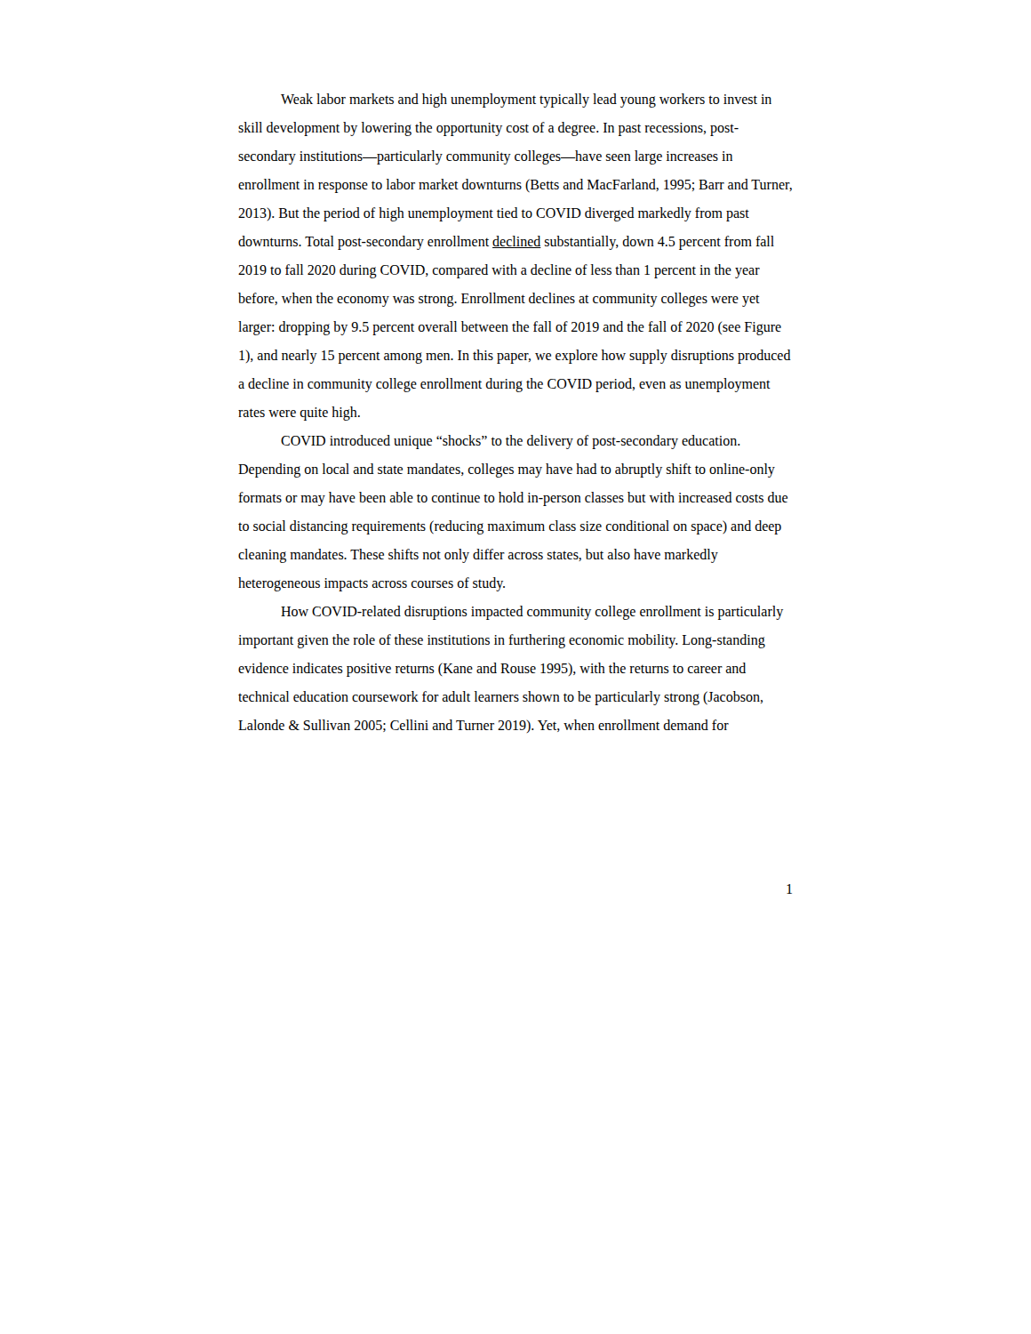Weak labor markets and high unemployment typically lead young workers to invest in skill development by lowering the opportunity cost of a degree. In past recessions, post-secondary institutions—particularly community colleges—have seen large increases in enrollment in response to labor market downturns (Betts and MacFarland, 1995; Barr and Turner, 2013). But the period of high unemployment tied to COVID diverged markedly from past downturns. Total post-secondary enrollment declined substantially, down 4.5 percent from fall 2019 to fall 2020 during COVID, compared with a decline of less than 1 percent in the year before, when the economy was strong. Enrollment declines at community colleges were yet larger: dropping by 9.5 percent overall between the fall of 2019 and the fall of 2020 (see Figure 1), and nearly 15 percent among men. In this paper, we explore how supply disruptions produced a decline in community college enrollment during the COVID period, even as unemployment rates were quite high.
COVID introduced unique “shocks” to the delivery of post-secondary education. Depending on local and state mandates, colleges may have had to abruptly shift to online-only formats or may have been able to continue to hold in-person classes but with increased costs due to social distancing requirements (reducing maximum class size conditional on space) and deep cleaning mandates. These shifts not only differ across states, but also have markedly heterogeneous impacts across courses of study.
How COVID-related disruptions impacted community college enrollment is particularly important given the role of these institutions in furthering economic mobility. Long-standing evidence indicates positive returns (Kane and Rouse 1995), with the returns to career and technical education coursework for adult learners shown to be particularly strong (Jacobson, Lalonde & Sullivan 2005; Cellini and Turner 2019). Yet, when enrollment demand for
1